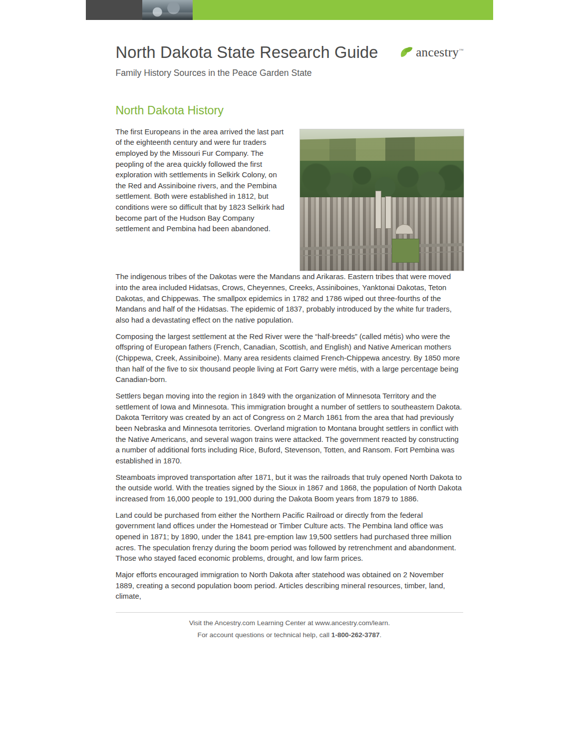North Dakota State Research Guide
Family History Sources in the Peace Garden State
ancestry™
North Dakota History
The first Europeans in the area arrived the last part of the eighteenth century and were fur traders employed by the Missouri Fur Company. The peopling of the area quickly followed the first exploration with settlements in Selkirk Colony, on the Red and Assiniboine rivers, and the Pembina settlement. Both were established in 1812, but conditions were so difficult that by 1823 Selkirk had become part of the Hudson Bay Company settlement and Pembina had been abandoned.
The indigenous tribes of the Dakotas were the Mandans and Arikaras. Eastern tribes that were moved into the area included Hidatsas, Crows, Cheyennes, Creeks, Assiniboines, Yanktonai Dakotas, Teton Dakotas, and Chippewas. The smallpox epidemics in 1782 and 1786 wiped out three-fourths of the Mandans and half of the Hidatsas. The epidemic of 1837, probably introduced by the white fur traders, also had a devastating effect on the native population.
Composing the largest settlement at the Red River were the “half-breeds” (called métis) who were the offspring of European fathers (French, Canadian, Scottish, and English) and Native American mothers (Chippewa, Creek, Assiniboine). Many area residents claimed French-Chippewa ancestry. By 1850 more than half of the five to six thousand people living at Fort Garry were métis, with a large percentage being Canadian-born.
Settlers began moving into the region in 1849 with the organization of Minnesota Territory and the settlement of Iowa and Minnesota. This immigration brought a number of settlers to southeastern Dakota. Dakota Territory was created by an act of Congress on 2 March 1861 from the area that had previously been Nebraska and Minnesota territories. Overland migration to Montana brought settlers in conflict with the Native Americans, and several wagon trains were attacked. The government reacted by constructing a number of additional forts including Rice, Buford, Stevenson, Totten, and Ransom. Fort Pembina was established in 1870.
Steamboats improved transportation after 1871, but it was the railroads that truly opened North Dakota to the outside world. With the treaties signed by the Sioux in 1867 and 1868, the population of North Dakota increased from 16,000 people to 191,000 during the Dakota Boom years from 1879 to 1886.
Land could be purchased from either the Northern Pacific Railroad or directly from the federal government land offices under the Homestead or Timber Culture acts. The Pembina land office was opened in 1871; by 1890, under the 1841 pre-emption law 19,500 settlers had purchased three million acres. The speculation frenzy during the boom period was followed by retrenchment and abandonment. Those who stayed faced economic problems, drought, and low farm prices.
Major efforts encouraged immigration to North Dakota after statehood was obtained on 2 November 1889, creating a second population boom period. Articles describing mineral resources, timber, land, climate,
Visit the Ancestry.com Learning Center at www.ancestry.com/learn.
For account questions or technical help, call 1-800-262-3787.